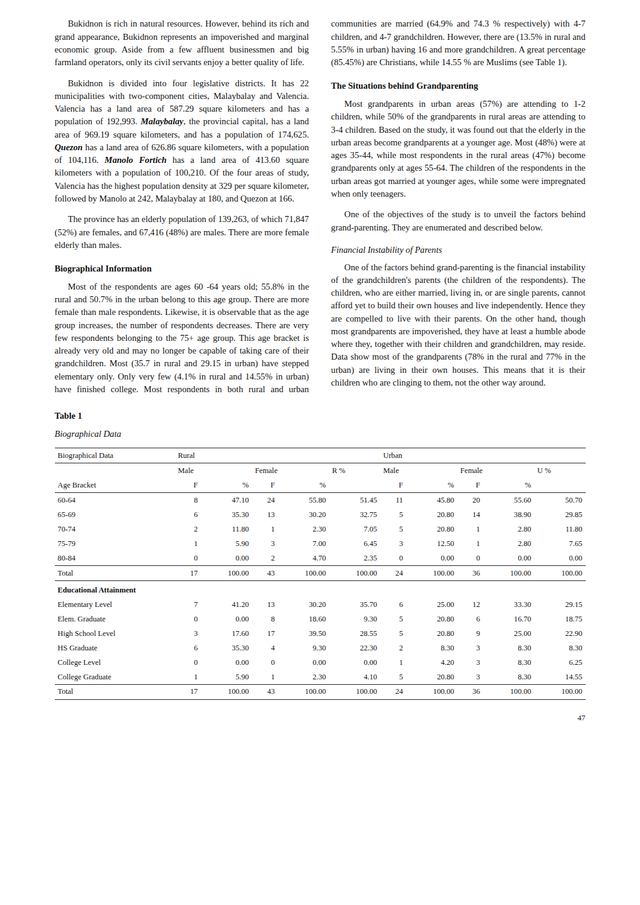Bukidnon is rich in natural resources. However, behind its rich and grand appearance, Bukidnon represents an impoverished and marginal economic group. Aside from a few affluent businessmen and big farmland operators, only its civil servants enjoy a better quality of life.
Bukidnon is divided into four legislative districts. It has 22 municipalities with two-component cities, Malaybalay and Valencia. Valencia has a land area of 587.29 square kilometers and has a population of 192,993. Malaybalay, the provincial capital, has a land area of 969.19 square kilometers, and has a population of 174,625. Quezon has a land area of 626.86 square kilometers, with a population of 104,116. Manolo Fortich has a land area of 413.60 square kilometers with a population of 100,210. Of the four areas of study, Valencia has the highest population density at 329 per square kilometer, followed by Manolo at 242, Malaybalay at 180, and Quezon at 166.
The province has an elderly population of 139,263, of which 71,847 (52%) are females, and 67,416 (48%) are males. There are more female elderly than males.
Biographical Information
Most of the respondents are ages 60 -64 years old; 55.8% in the rural and 50.7% in the urban belong to this age group. There are more female than male respondents. Likewise, it is observable that as the age group increases, the number of respondents decreases. There are very few respondents belonging to the 75+ age group. This age bracket is already very old and may no longer be capable of taking care of their grandchildren. Most (35.7 in rural and 29.15 in urban) have stepped elementary only. Only very few (4.1% in rural and 14.55% in urban) have finished college. Most respondents in both rural and urban communities are married (64.9% and 74.3 % respectively) with 4-7 children, and 4-7 grandchildren. However, there are (13.5% in rural and 5.55% in urban) having 16 and more grandchildren. A great percentage (85.45%) are Christians, while 14.55 % are Muslims (see Table 1).
The Situations behind Grandparenting
Most grandparents in urban areas (57%) are attending to 1-2 children, while 50% of the grandparents in rural areas are attending to 3-4 children. Based on the study, it was found out that the elderly in the urban areas become grandparents at a younger age. Most (48%) were at ages 35-44, while most respondents in the rural areas (47%) become grandparents only at ages 55-64. The children of the respondents in the urban areas got married at younger ages, while some were impregnated when only teenagers.
One of the objectives of the study is to unveil the factors behind grand-parenting. They are enumerated and described below.
Financial Instability of Parents
One of the factors behind grand-parenting is the financial instability of the grandchildren's parents (the children of the respondents). The children, who are either married, living in, or are single parents, cannot afford yet to build their own houses and live independently. Hence they are compelled to live with their parents. On the other hand, though most grandparents are impoverished, they have at least a humble abode where they, together with their children and grandchildren, may reside. Data show most of the grandparents (78% in the rural and 77% in the urban) are living in their own houses. This means that it is their children who are clinging to them, not the other way around.
Table 1
Biographical Data
| Biographical Data | Rural | Urban |
| --- | --- | --- |
| | Male | Female | R % | Male | Female | U % |
| Age Bracket | F | % | F | % | | F | % | F | % | |
| 60-64 | 8 | 47.10 | 24 | 55.80 | 51.45 | 11 | 45.80 | 20 | 55.60 | 50.70 |
| 65-69 | 6 | 35.30 | 13 | 30.20 | 32.75 | 5 | 20.80 | 14 | 38.90 | 29.85 |
| 70-74 | 2 | 11.80 | 1 | 2.30 | 7.05 | 5 | 20.80 | 1 | 2.80 | 11.80 |
| 75-79 | 1 | 5.90 | 3 | 7.00 | 6.45 | 3 | 12.50 | 1 | 2.80 | 7.65 |
| 80-84 | 0 | 0.00 | 2 | 4.70 | 2.35 | 0 | 0.00 | 0 | 0.00 | 0.00 |
| Total | 17 | 100.00 | 43 | 100.00 | 100.00 | 24 | 100.00 | 36 | 100.00 | 100.00 |
| Educational Attainment |
| Elementary Level | 7 | 41.20 | 13 | 30.20 | 35.70 | 6 | 25.00 | 12 | 33.30 | 29.15 |
| Elem. Graduate | 0 | 0.00 | 8 | 18.60 | 9.30 | 5 | 20.80 | 6 | 16.70 | 18.75 |
| High School Level | 3 | 17.60 | 17 | 39.50 | 28.55 | 5 | 20.80 | 9 | 25.00 | 22.90 |
| HS Graduate | 6 | 35.30 | 4 | 9.30 | 22.30 | 2 | 8.30 | 3 | 8.30 | 8.30 |
| College Level | 0 | 0.00 | 0 | 0.00 | 0.00 | 1 | 4.20 | 3 | 8.30 | 6.25 |
| College Graduate | 1 | 5.90 | 1 | 2.30 | 4.10 | 5 | 20.80 | 3 | 8.30 | 14.55 |
| Total | 17 | 100.00 | 43 | 100.00 | 100.00 | 24 | 100.00 | 36 | 100.00 | 100.00 |
47